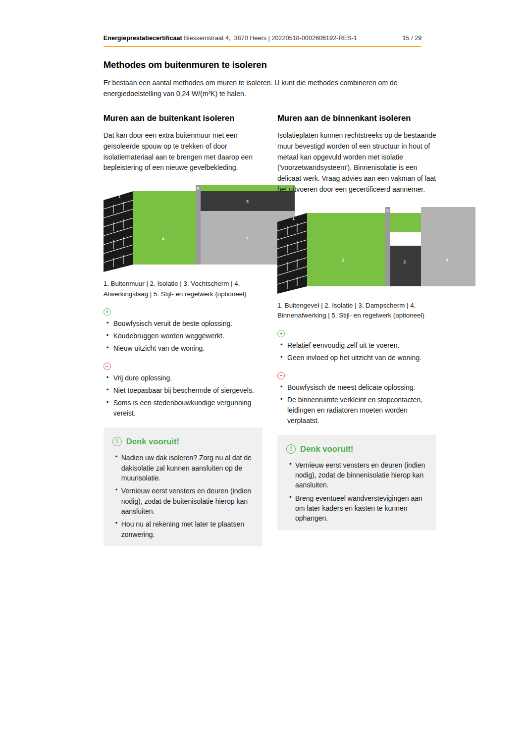Energieprestatiecertificaat Biessemstraat 4, 3870 Heers | 20220518-0002606192-RES-1
15 / 29
Methodes om buitenmuren te isoleren
Er bestaan een aantal methodes om muren te isoleren. U kunt die methodes combineren om de energiedoelstelling van 0,24 W/(m²K) te halen.
Muren aan de buitenkant isoleren
Dat kan door een extra buitenmuur met een geïsoleerde spouw op te trekken of door isolatiemateriaal aan te brengen met daarop een bepleistering of een nieuwe gevelbekleding.
1 2 3 4 5
1. Buitenmuur | 2. Isolatie | 3. Vochtscherm | 4. Afwerkingslaag | 5. Stijl- en regelwerk (optioneel)
+
Bouwfysisch veruit de beste oplossing.
Koudebruggen worden weggewerkt.
Nieuw uitzicht van de woning.
−
Vrij dure oplossing.
Niet toepasbaar bij beschermde of siergevels.
Soms is een stedenbouwkundige vergunning vereist.
! Denk vooruit!
Nadien uw dak isoleren? Zorg nu al dat de dakisolatie zal kunnen aansluiten op de muurisolatie.
Vernieuw eerst vensters en deuren (indien nodig), zodat de buitenisolatie hierop kan aansluiten.
Hou nu al rekening met later te plaatsen zonwering.
Muren aan de binnenkant isoleren
Isolatieplaten kunnen rechtstreeks op de bestaande muur bevestigd worden of een structuur in hout of metaal kan opgevuld worden met isolatie ('voorzetwandsysteem'). Binnenisolatie is een delicaat werk. Vraag advies aan een vakman of laat het uitvoeren door een gecertificeerd aannemer.
1 2 3 4 5
1. Buitengevel | 2. Isolatie | 3. Dampscherm | 4. Binnenafwerking | 5. Stijl- en regelwerk (optioneel)
+
Relatief eenvoudig zelf uit te voeren.
Geen invloed op het uitzicht van de woning.
−
Bouwfysisch de meest delicate oplossing.
De binnenruimte verkleint en stopcontacten, leidingen en radiatoren moeten worden verplaatst.
! Denk vooruit!
Vernieuw eerst vensters en deuren (indien nodig), zodat de binnenisolatie hierop kan aansluiten.
Breng eventueel wandverstevigingen aan om later kaders en kasten te kunnen ophangen.